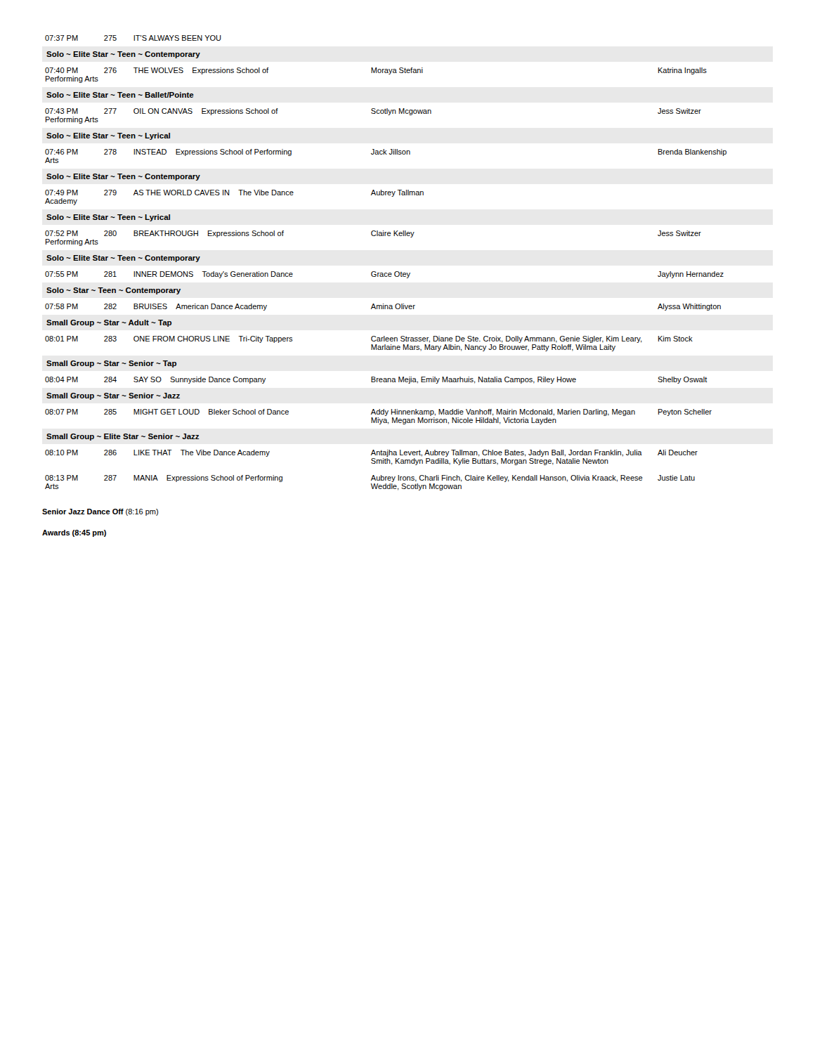| 07:37 PM | 275 | IT'S ALWAYS BEEN YOU | | |
| Solo ~ Elite Star ~ Teen ~ Contemporary |
| 07:40 PM Performing Arts | 276 | THE WOLVES Expressions School of | Moraya Stefani | Katrina Ingalls |
| Solo ~ Elite Star ~ Teen ~ Ballet/Pointe |
| 07:43 PM Performing Arts | 277 | OIL ON CANVAS Expressions School of | Scotlyn Mcgowan | Jess Switzer |
| Solo ~ Elite Star ~ Teen ~ Lyrical |
| 07:46 PM Arts | 278 | INSTEAD Expressions School of Performing | Jack Jillson | Brenda Blankenship |
| Solo ~ Elite Star ~ Teen ~ Contemporary |
| 07:49 PM Academy | 279 | AS THE WORLD CAVES IN The Vibe Dance | Aubrey Tallman | |
| Solo ~ Elite Star ~ Teen ~ Lyrical |
| 07:52 PM Performing Arts | 280 | BREAKTHROUGH Expressions School of | Claire Kelley | Jess Switzer |
| Solo ~ Elite Star ~ Teen ~ Contemporary |
| 07:55 PM | 281 | INNER DEMONS Today's Generation Dance | Grace Otey | Jaylynn Hernandez |
| Solo ~ Star ~ Teen ~ Contemporary |
| 07:58 PM | 282 | BRUISES American Dance Academy | Amina Oliver | Alyssa Whittington |
| Small Group ~ Star ~ Adult ~ Tap |
| 08:01 PM | 283 | ONE FROM CHORUS LINE Tri-City Tappers | Carleen Strasser, Diane De Ste. Croix, Dolly Ammann, Genie Sigler, Kim Leary, Marlaine Mars, Mary Albin, Nancy Jo Brouwer, Patty Roloff, Wilma Laity | Kim Stock |
| Small Group ~ Star ~ Senior ~ Tap |
| 08:04 PM | 284 | SAY SO Sunnyside Dance Company | Breana Mejia, Emily Maarhuis, Natalia Campos, Riley Howe | Shelby Oswalt |
| Small Group ~ Star ~ Senior ~ Jazz |
| 08:07 PM | 285 | MIGHT GET LOUD Bleker School of Dance | Addy Hinnenkamp, Maddie Vanhoff, Mairin Mcdonald, Marien Darling, Megan Miya, Megan Morrison, Nicole Hildahl, Victoria Layden | Peyton Scheller |
| Small Group ~ Elite Star ~ Senior ~ Jazz |
| 08:10 PM | 286 | LIKE THAT The Vibe Dance Academy | Antajha Levert, Aubrey Tallman, Chloe Bates, Jadyn Ball, Jordan Franklin, Julia Smith, Kamdyn Padilla, Kylie Buttars, Morgan Strege, Natalie Newton | Ali Deucher |
| 08:13 PM Arts | 287 | MANIA Expressions School of Performing | Aubrey Irons, Charli Finch, Claire Kelley, Kendall Hanson, Olivia Kraack, Reese Weddle, Scotlyn Mcgowan | Justie Latu |
Senior Jazz Dance Off (8:16 pm)
Awards (8:45 pm)